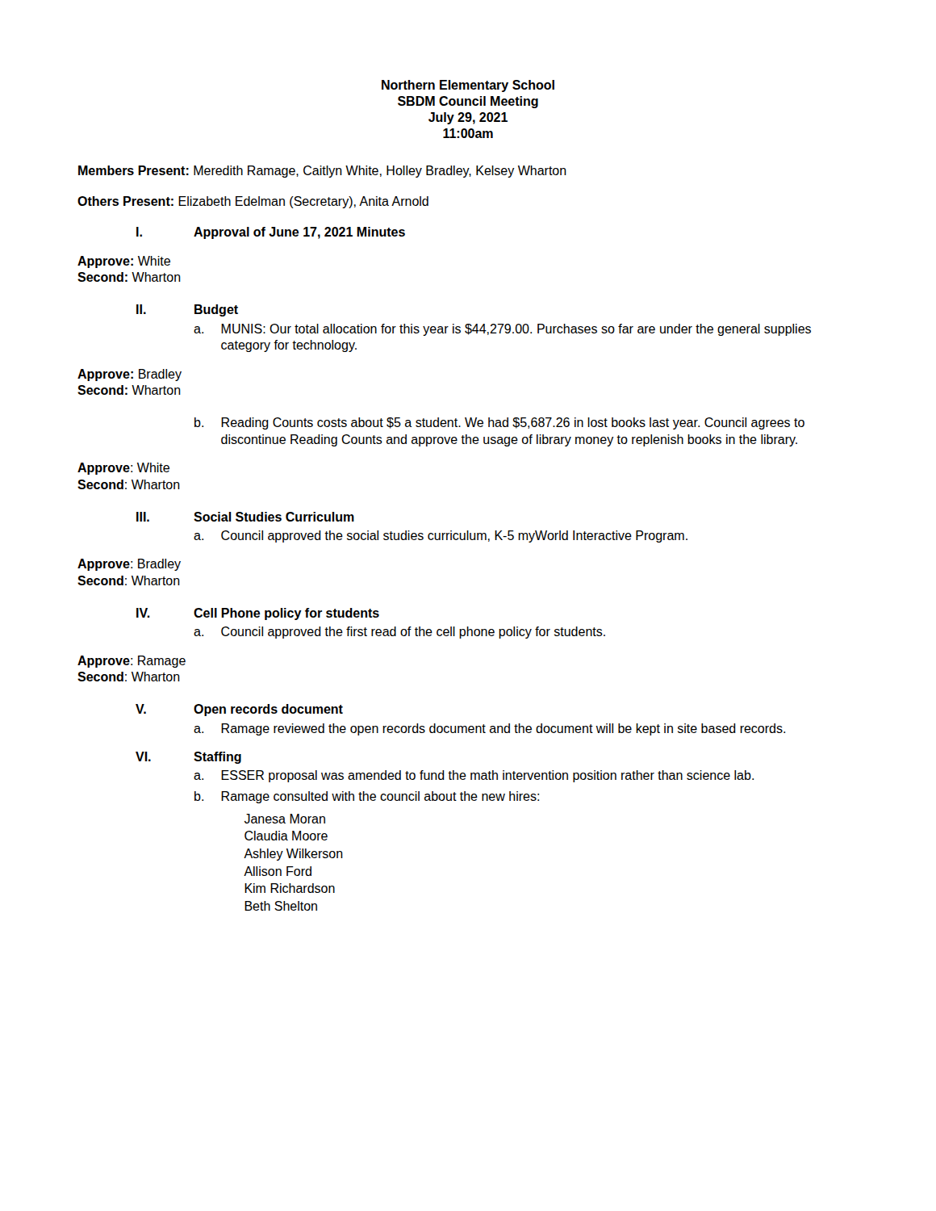Northern Elementary School
SBDM Council Meeting
July 29, 2021
11:00am
Members Present: Meredith Ramage, Caitlyn White, Holley Bradley, Kelsey Wharton
Others Present: Elizabeth Edelman (Secretary), Anita Arnold
I. Approval of June 17, 2021 Minutes
Approve: White
Second: Wharton
II. Budget
a. MUNIS: Our total allocation for this year is $44,279.00. Purchases so far are under the general supplies category for technology.
Approve: Bradley
Second: Wharton
b. Reading Counts costs about $5 a student. We had $5,687.26 in lost books last year. Council agrees to discontinue Reading Counts and approve the usage of library money to replenish books in the library.
Approve: White
Second: Wharton
III. Social Studies Curriculum
a. Council approved the social studies curriculum, K-5 myWorld Interactive Program.
Approve: Bradley
Second: Wharton
IV. Cell Phone policy for students
a. Council approved the first read of the cell phone policy for students.
Approve: Ramage
Second: Wharton
V. Open records document
a. Ramage reviewed the open records document and the document will be kept in site based records.
VI. Staffing
a. ESSER proposal was amended to fund the math intervention position rather than science lab.
b. Ramage consulted with the council about the new hires:
Janesa Moran
Claudia Moore
Ashley Wilkerson
Allison Ford
Kim Richardson
Beth Shelton